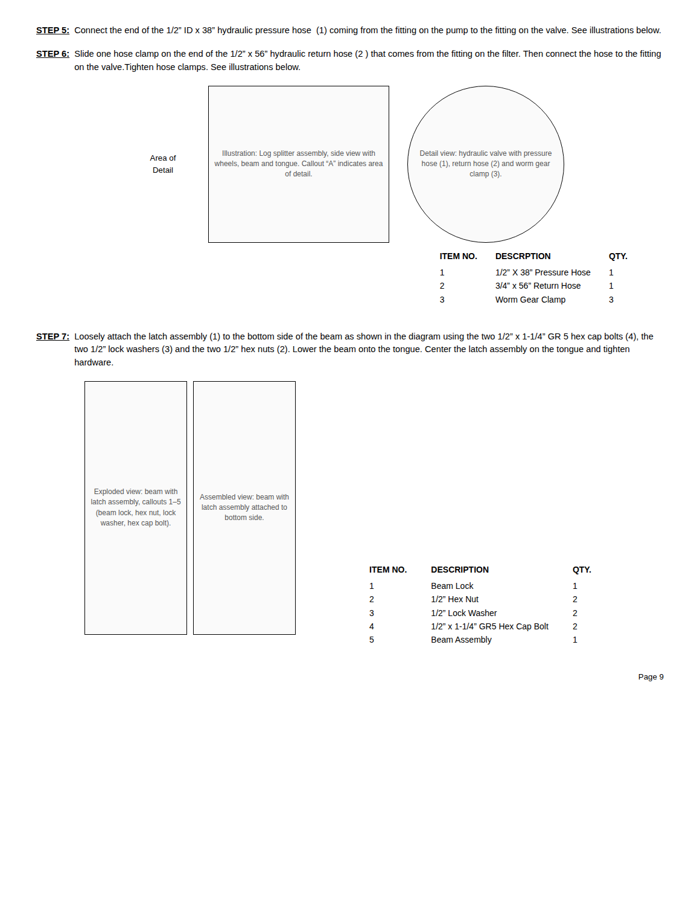STEP 5: Connect the end of the 1/2” ID x 38” hydraulic pressure hose (1) coming from the fitting on the pump to the fitting on the valve. See illustrations below.
STEP 6: Slide one hose clamp on the end of the 1/2” x 56” hydraulic return hose (2 ) that comes from the fitting on the filter. Then connect the hose to the fitting on the valve.Tighten hose clamps. See illustrations below.
Area of
Detail
Illustration: Log splitter assembly, side view with wheels, beam and tongue. Callout “A” indicates area of detail.
Detail view: hydraulic valve with pressure hose (1), return hose (2) and worm gear clamp (3).
| ITEM NO. | DESCRPTION | QTY. |
| --- | --- | --- |
| 1 | 1/2” X 38” Pressure Hose | 1 |
| 2 | 3/4” x 56” Return Hose | 1 |
| 3 | Worm Gear Clamp | 3 |
STEP 7: Loosely attach the latch assembly (1) to the bottom side of the beam as shown in the diagram using the two 1/2” x 1-1/4” GR 5 hex cap bolts (4), the two 1/2” lock washers (3) and the two 1/2” hex nuts (2). Lower the beam onto the tongue. Center the latch assembly on the tongue and tighten hardware.
Exploded view: beam with latch assembly, callouts 1–5 (beam lock, hex nut, lock washer, hex cap bolt).
Assembled view: beam with latch assembly attached to bottom side.
| ITEM NO. | DESCRIPTION | QTY. |
| --- | --- | --- |
| 1 | Beam Lock | 1 |
| 2 | 1/2” Hex Nut | 2 |
| 3 | 1/2” Lock Washer | 2 |
| 4 | 1/2” x 1-1/4” GR5 Hex Cap Bolt | 2 |
| 5 | Beam Assembly | 1 |
Page 9